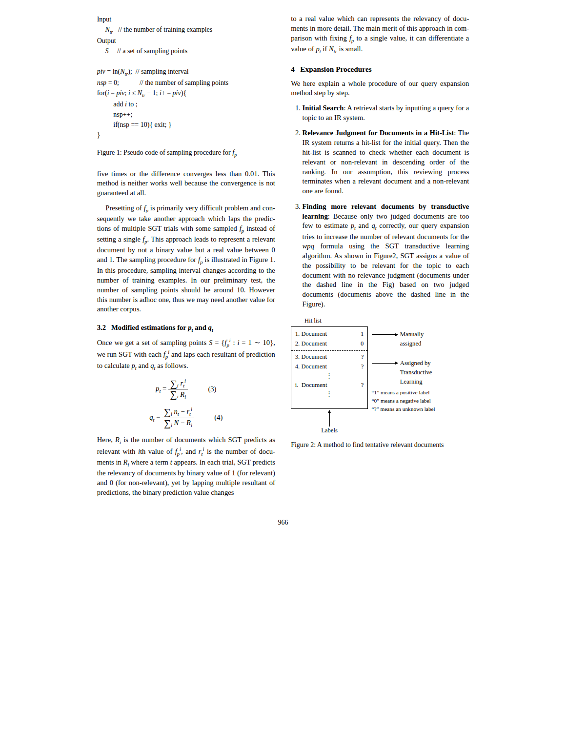Input
Ntr // the number of training examples
Output
S // a set of sampling points
piv = ln(Ntr); // sampling interval
nsp = 0; // the number of sampling points
for(i = piv; i ≤ Ntr − 1; i+ = piv){
add i to ;
nsp++;
if(nsp == 10){ exit; }
}
Figure 1: Pseudo code of sampling procedure for fp
five times or the difference converges less than 0.01. This method is neither works well because the convergence is not guaranteed at all.
Presetting of fp is primarily very difficult problem and consequently we take another approach which laps the predictions of multiple SGT trials with some sampled fp instead of setting a single fp. This approach leads to represent a relevant document by not a binary value but a real value between 0 and 1. The sampling procedure for fp is illustrated in Figure 1. In this procedure, sampling interval changes according to the number of training examples. In our preliminary test, the number of sampling points should be around 10. However this number is adhoc one, thus we may need another value for another corpus.
3.2 Modified estimations for pt and qt
Once we get a set of sampling points S = {fpi : i = 1 ∼ 10}, we run SGT with each fpi and laps each resultant of prediction to calculate pt and qt as follows.
pt = ∑i rti ∑i Ri (3)
qt = ∑i nt − rti ∑i N − Ri (4)
Here, Ri is the number of documents which SGT predicts as relevant with ith value of fpi, and rti is the number of documents in Ri where a term t appears. In each trial, SGT predicts the relevancy of documents by binary value of 1 (for relevant) and 0 (for non-relevant), yet by lapping multiple resultant of predictions, the binary prediction value changes
to a real value which can represents the relevancy of documents in more detail. The main merit of this approach in comparison with fixing fp to a single value, it can differentiate a value of pt if Ntr is small.
4 Expansion Procedures
We here explain a whole procedure of our query expansion method step by step.
Initial Search: A retrieval starts by inputting a query for a topic to an IR system.
Relevance Judgment for Documents in a Hit-List: The IR system returns a hit-list for the initial query. Then the hit-list is scanned to check whether each document is relevant or non-relevant in descending order of the ranking. In our assumption, this reviewing process terminates when a relevant document and a non-relevant one are found.
Finding more relevant documents by transductive learning: Because only two judged documents are too few to estimate pt and qt correctly, our query expansion tries to increase the number of relevant documents for the wpq formula using the SGT transductive learning algorithm. As shown in Figure2, SGT assigns a value of the possibility to be relevant for the topic to each document with no relevance judgment (documents under the dashed line in the Fig) based on two judged documents (documents above the dashed line in the Figure).
Hit list
1. Document 1
2. Document 0
3. Document?
4. Document?
⋮
i. Document?
⋮
Labels
Manually
assigned
Assigned by
Transductive
Learning
“1” means a positive label
“0” means a negative label
“?” means an unknown label
Figure 2: A method to find tentative relevant documents
966